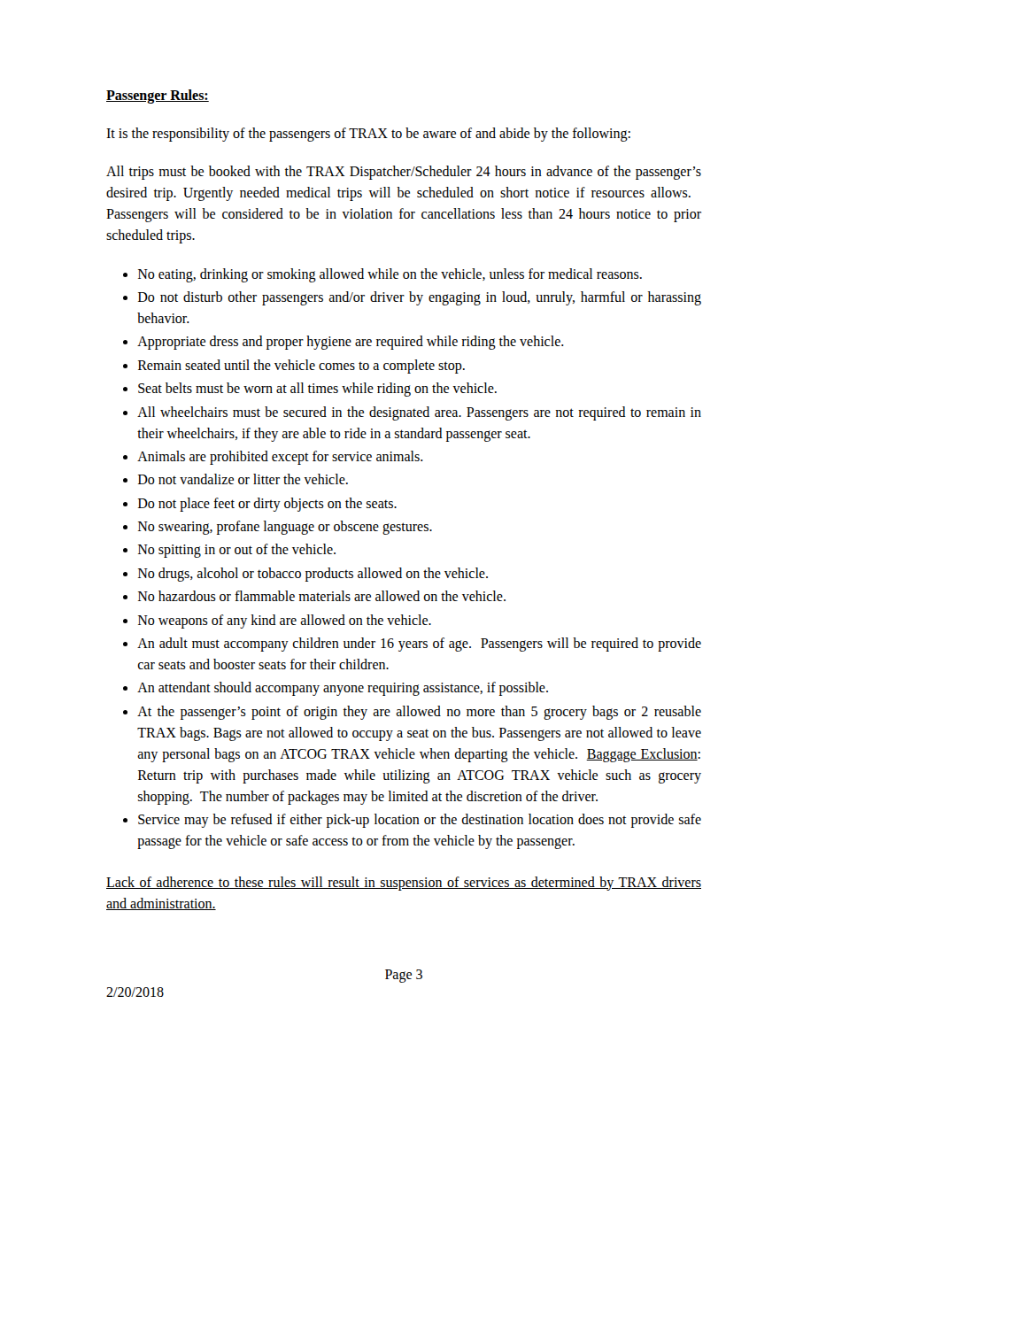Passenger Rules:
It is the responsibility of the passengers of TRAX to be aware of and abide by the following:
All trips must be booked with the TRAX Dispatcher/Scheduler 24 hours in advance of the passenger’s desired trip. Urgently needed medical trips will be scheduled on short notice if resources allows. Passengers will be considered to be in violation for cancellations less than 24 hours notice to prior scheduled trips.
No eating, drinking or smoking allowed while on the vehicle, unless for medical reasons.
Do not disturb other passengers and/or driver by engaging in loud, unruly, harmful or harassing behavior.
Appropriate dress and proper hygiene are required while riding the vehicle.
Remain seated until the vehicle comes to a complete stop.
Seat belts must be worn at all times while riding on the vehicle.
All wheelchairs must be secured in the designated area. Passengers are not required to remain in their wheelchairs, if they are able to ride in a standard passenger seat.
Animals are prohibited except for service animals.
Do not vandalize or litter the vehicle.
Do not place feet or dirty objects on the seats.
No swearing, profane language or obscene gestures.
No spitting in or out of the vehicle.
No drugs, alcohol or tobacco products allowed on the vehicle.
No hazardous or flammable materials are allowed on the vehicle.
No weapons of any kind are allowed on the vehicle.
An adult must accompany children under 16 years of age. Passengers will be required to provide car seats and booster seats for their children.
An attendant should accompany anyone requiring assistance, if possible.
At the passenger’s point of origin they are allowed no more than 5 grocery bags or 2 reusable TRAX bags. Bags are not allowed to occupy a seat on the bus. Passengers are not allowed to leave any personal bags on an ATCOG TRAX vehicle when departing the vehicle. Baggage Exclusion: Return trip with purchases made while utilizing an ATCOG TRAX vehicle such as grocery shopping. The number of packages may be limited at the discretion of the driver.
Service may be refused if either pick-up location or the destination location does not provide safe passage for the vehicle or safe access to or from the vehicle by the passenger.
Lack of adherence to these rules will result in suspension of services as determined by TRAX drivers and administration.
Page 3
2/20/2018